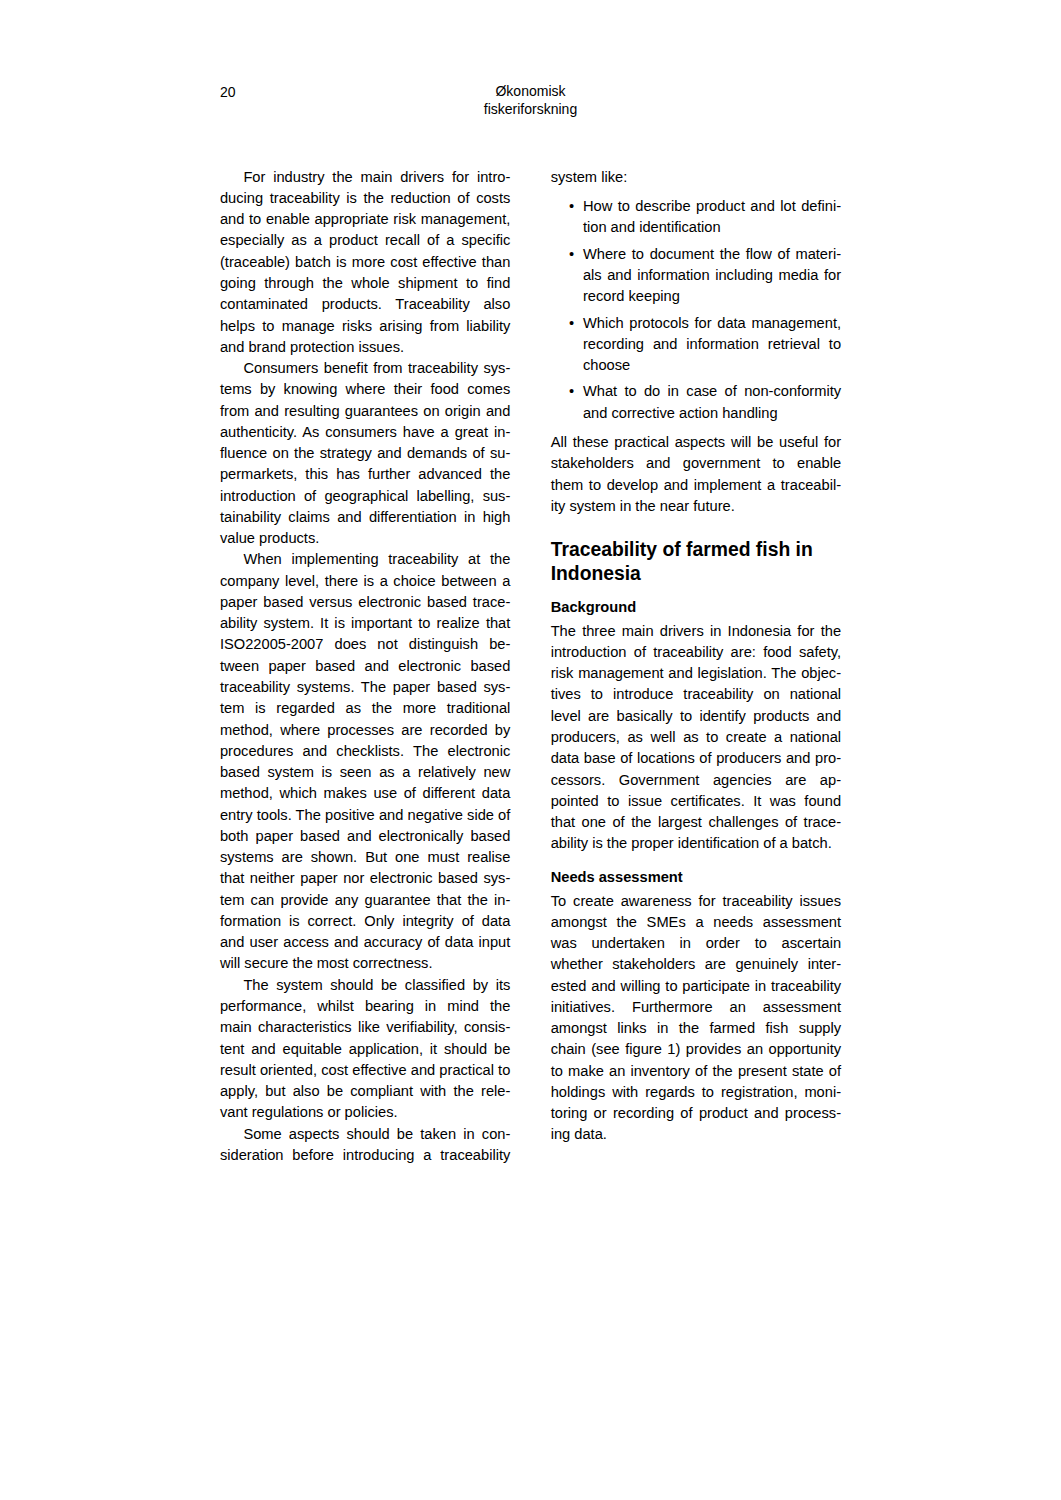20
Økonomisk
fiskeriforskning
For industry the main drivers for introducing traceability is the reduction of costs and to enable appropriate risk management, especially as a product recall of a specific (traceable) batch is more cost effective than going through the whole shipment to find contaminated products. Traceability also helps to manage risks arising from liability and brand protection issues.
Consumers benefit from traceability systems by knowing where their food comes from and resulting guarantees on origin and authenticity. As consumers have a great influence on the strategy and demands of supermarkets, this has further advanced the introduction of geographical labelling, sustainability claims and differentiation in high value products.
When implementing traceability at the company level, there is a choice between a paper based versus electronic based traceability system. It is important to realize that ISO22005-2007 does not distinguish between paper based and electronic based traceability systems. The paper based system is regarded as the more traditional method, where processes are recorded by procedures and checklists. The electronic based system is seen as a relatively new method, which makes use of different data entry tools. The positive and negative side of both paper based and electronically based systems are shown. But one must realise that neither paper nor electronic based system can provide any guarantee that the information is correct. Only integrity of data and user access and accuracy of data input will secure the most correctness.
The system should be classified by its performance, whilst bearing in mind the main characteristics like verifiability, consistent and equitable application, it should be result oriented, cost effective and practical to apply, but also be compliant with the relevant regulations or policies.
Some aspects should be taken in consideration before introducing a traceability system like:
How to describe product and lot definition and identification
Where to document the flow of materials and information including media for record keeping
Which protocols for data management, recording and information retrieval to choose
What to do in case of non-conformity and corrective action handling
All these practical aspects will be useful for stakeholders and government to enable them to develop and implement a traceability system in the near future.
Traceability of farmed fish in Indonesia
Background
The three main drivers in Indonesia for the introduction of traceability are: food safety, risk management and legislation. The objectives to introduce traceability on national level are basically to identify products and producers, as well as to create a national data base of locations of producers and processors. Government agencies are appointed to issue certificates. It was found that one of the largest challenges of traceability is the proper identification of a batch.
Needs assessment
To create awareness for traceability issues amongst the SMEs a needs assessment was undertaken in order to ascertain whether stakeholders are genuinely interested and willing to participate in traceability initiatives. Furthermore an assessment amongst links in the farmed fish supply chain (see figure 1) provides an opportunity to make an inventory of the present state of holdings with regards to registration, monitoring or recording of product and processing data.